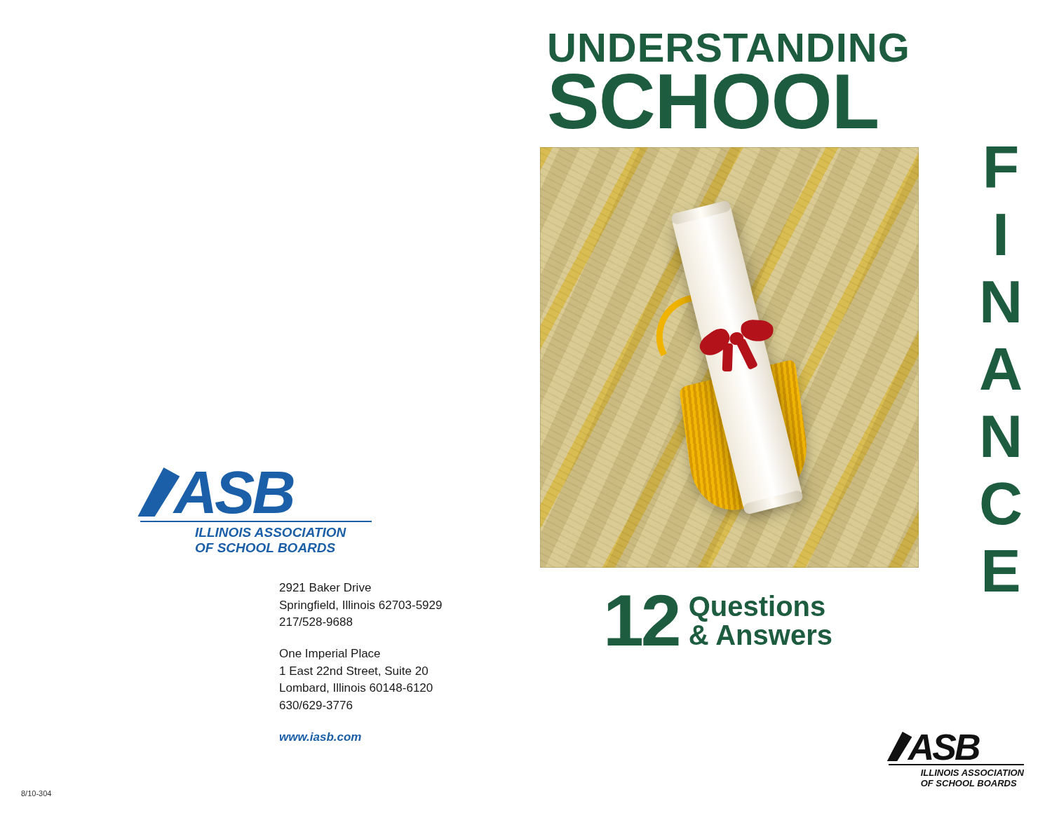ASB
ILLINOIS ASSOCIATION
OF SCHOOL BOARDS
2921 Baker Drive
Springfield, Illinois 62703-5929
217/528-9688
One Imperial Place
1 East 22nd Street, Suite 20
Lombard, Illinois 60148-6120
630/629-3776
www.iasb.com
8/10-304
Understanding
School
Finance
12
Questions
& Answers
ASB
ILLINOIS ASSOCIATION
OF SCHOOL BOARDS